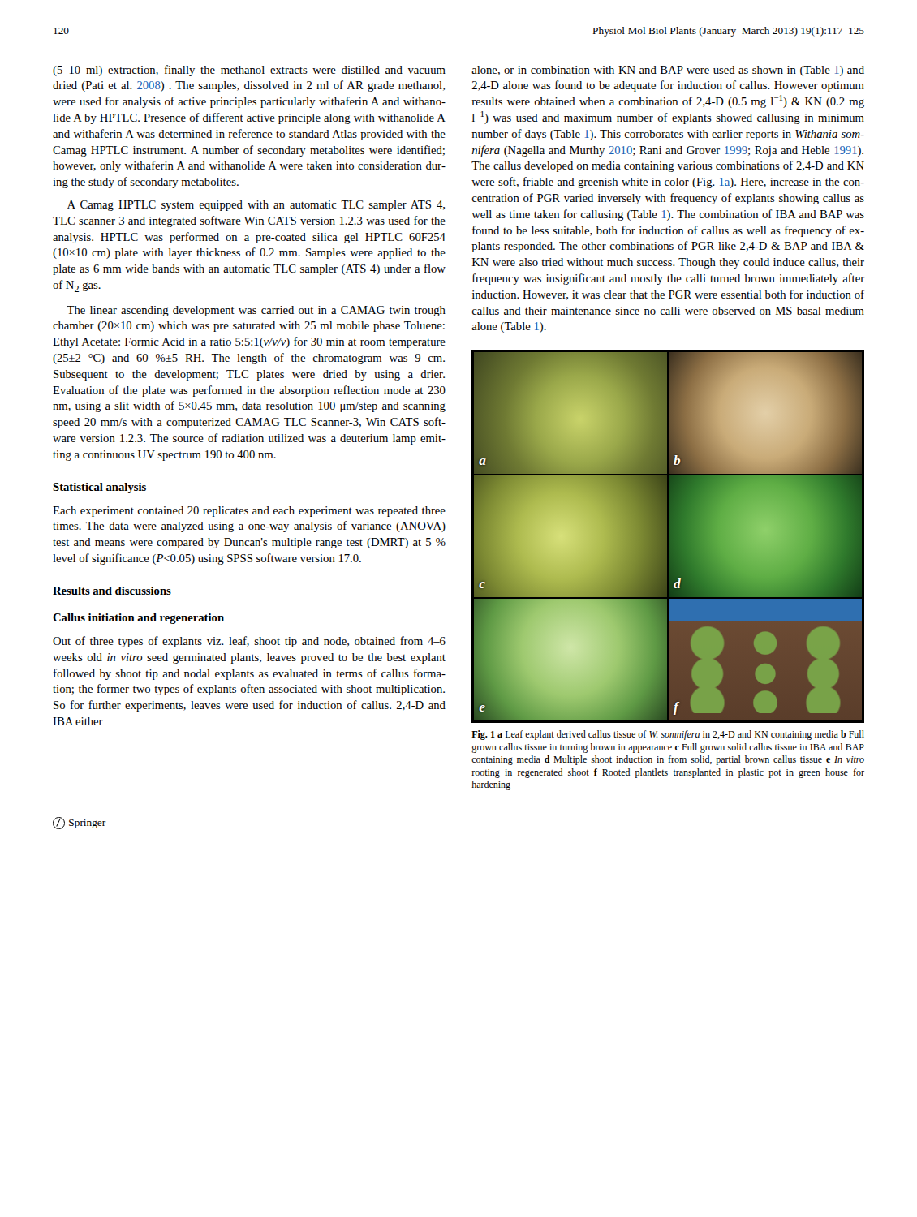120 Physiol Mol Biol Plants (January–March 2013) 19(1):117–125
(5–10 ml) extraction, finally the methanol extracts were distilled and vacuum dried (Pati et al. 2008) . The samples, dissolved in 2 ml of AR grade methanol, were used for analysis of active principles particularly withaferin A and withanolide A by HPTLC. Presence of different active principle along with withanolide A and withaferin A was determined in reference to standard Atlas provided with the Camag HPTLC instrument. A number of secondary metabolites were identified; however, only withaferin A and withanolide A were taken into consideration during the study of secondary metabolites.
A Camag HPTLC system equipped with an automatic TLC sampler ATS 4, TLC scanner 3 and integrated software Win CATS version 1.2.3 was used for the analysis. HPTLC was performed on a pre-coated silica gel HPTLC 60F254 (10×10 cm) plate with layer thickness of 0.2 mm. Samples were applied to the plate as 6 mm wide bands with an automatic TLC sampler (ATS 4) under a flow of N2 gas.
The linear ascending development was carried out in a CAMAG twin trough chamber (20×10 cm) which was pre saturated with 25 ml mobile phase Toluene: Ethyl Acetate: Formic Acid in a ratio 5:5:1(v/v/v) for 30 min at room temperature (25±2 °C) and 60 %±5 RH. The length of the chromatogram was 9 cm. Subsequent to the development; TLC plates were dried by using a drier. Evaluation of the plate was performed in the absorption reflection mode at 230 nm, using a slit width of 5×0.45 mm, data resolution 100 μm/step and scanning speed 20 mm/s with a computerized CAMAG TLC Scanner-3, Win CATS software version 1.2.3. The source of radiation utilized was a deuterium lamp emitting a continuous UV spectrum 190 to 400 nm.
Statistical analysis
Each experiment contained 20 replicates and each experiment was repeated three times. The data were analyzed using a one-way analysis of variance (ANOVA) test and means were compared by Duncan's multiple range test (DMRT) at 5 % level of significance (P<0.05) using SPSS software version 17.0.
Results and discussions
Callus initiation and regeneration
Out of three types of explants viz. leaf, shoot tip and node, obtained from 4–6 weeks old in vitro seed germinated plants, leaves proved to be the best explant followed by shoot tip and nodal explants as evaluated in terms of callus formation; the former two types of explants often associated with shoot multiplication. So for further experiments, leaves were used for induction of callus. 2,4-D and IBA either
alone, or in combination with KN and BAP were used as shown in (Table 1) and 2,4-D alone was found to be adequate for induction of callus. However optimum results were obtained when a combination of 2,4-D (0.5 mg l−1) & KN (0.2 mg l−1) was used and maximum number of explants showed callusing in minimum number of days (Table 1). This corroborates with earlier reports in Withania somnifera (Nagella and Murthy 2010; Rani and Grover 1999; Roja and Heble 1991). The callus developed on media containing various combinations of 2,4-D and KN were soft, friable and greenish white in color (Fig. 1a). Here, increase in the concentration of PGR varied inversely with frequency of explants showing callus as well as time taken for callusing (Table 1). The combination of IBA and BAP was found to be less suitable, both for induction of callus as well as frequency of explants responded. The other combinations of PGR like 2,4-D & BAP and IBA & KN were also tried without much success. Though they could induce callus, their frequency was insignificant and mostly the calli turned brown immediately after induction. However, it was clear that the PGR were essential both for induction of callus and their maintenance since no calli were observed on MS basal medium alone (Table 1).
a
b
c
d
e
f
Fig. 1 a Leaf explant derived callus tissue of W. somnifera in 2,4-D and KN containing media b Full grown callus tissue in turning brown in appearance c Full grown solid callus tissue in IBA and BAP containing media d Multiple shoot induction in from solid, partial brown callus tissue e In vitro rooting in regenerated shoot f Rooted plantlets transplanted in plastic pot in green house for hardening
Springer